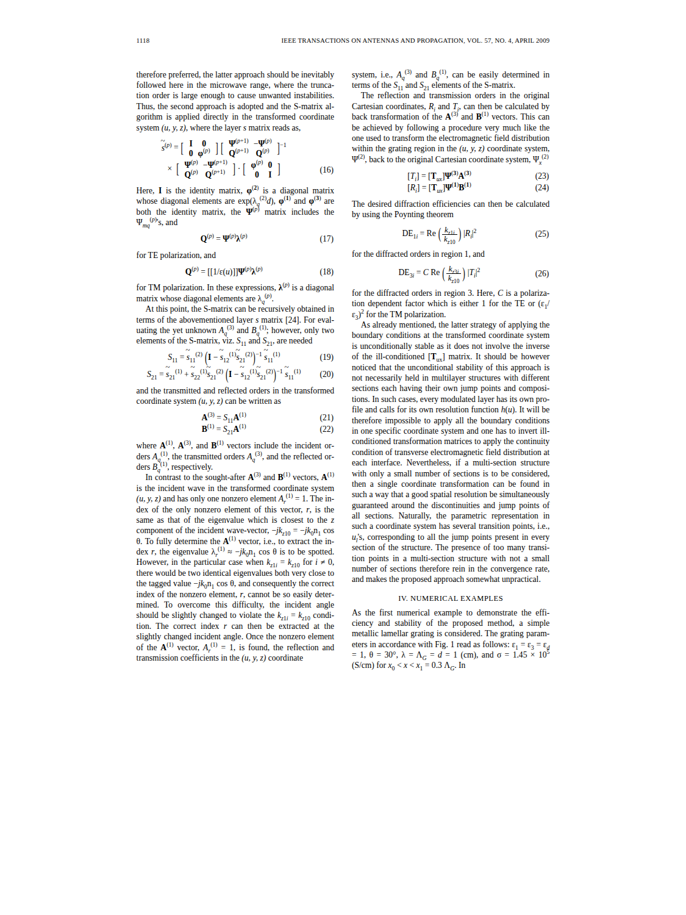1118 IEEE Transactions on Antennas and Propagation, Vol. 57, No. 4, April 2009
therefore preferred, the latter approach should be inevitably followed here in the microwave range, where the truncation order is large enough to cause unwanted instabilities. Thus, the second approach is adopted and the S-matrix algorithm is applied directly in the transformed coordinate system (u, y, z), where the layer s matrix reads as,
| s ( p ) = [ / I / 0 / / 0 / φ ( p ) / ] [ / Ψ ( p +1) / − Ψ ( p ) / / Q ( p +1) / Q ( p ) / ] −1 | |
| × [ / Ψ ( p ) / − Ψ ( p +1) / / Q ( p ) / Q ( p +1) / ] · [ / φ ( p ) / 0 / / 0 / I / ] | (16) |
Here, I is the identity matrix, φ(2) is a diagonal matrix whose diagonal elements are exp(λq(2)d), φ(1) and φ(3) are both the identity matrix, the Ψ(p) matrix includes the Ψmq(p)'s, and
| Q ( p ) = Ψ ( p ) λ ( p ) | (17) |
for TE polarization, and
| Q ( p ) = [[1/ε( u )]] Ψ ( p ) λ ( p ) | (18) |
for TM polarization. In these expressions, λ(p) is a diagonal matrix whose diagonal elements are λq(p).
At this point, the S-matrix can be recursively obtained in terms of the abovementioned layer s matrix [24]. For evaluating the yet unknown Aq(3) and Bq(1); however, only two elements of the S-matrix, viz. S11 and S21, are needed
| S 11 = s 11 (2) ( I − s 12 (1) s 21 (2) ) −1 s 11 (1) | (19) |
| S 21 = s 21 (1) + s 22 (1) s 21 (2) ( I − s 12 (1) s 21 (2) ) −1 s 11 (1) | (20) |
and the transmitted and reflected orders in the transformed coordinate system (u, y, z) can be written as
| A (3) = S 11 A (1) | (21) |
| B (1) = S 21 A (1) | (22) |
where A(1), A(3), and B(1) vectors include the incident orders Aq(1), the transmitted orders Aq(3), and the reflected orders Bq(1), respectively.
In contrast to the sought-after A(3) and B(1) vectors, A(1) is the incident wave in the transformed coordinate system (u, y, z) and has only one nonzero element Ar(1) = 1. The index of the only nonzero element of this vector, r, is the same as that of the eigenvalue which is closest to the z component of the incident wave-vector, −jkz10 = −jk0n1 cos θ. To fully determine the A(1) vector, i.e., to extract the index r, the eigenvalue λr(1) ≈ −jk0n1 cos θ is to be spotted. However, in the particular case when kz1i = kz10 for i ≠ 0, there would be two identical eigenvalues both very close to the tagged value −jk0n1 cos θ, and consequently the correct index of the nonzero element, r, cannot be so easily determined. To overcome this difficulty, the incident angle should be slightly changed to violate the kz1i = kz10 condition. The correct index r can then be extracted at the slightly changed incident angle. Once the nonzero element of the A(1) vector, Ar(1) = 1, is found, the reflection and transmission coefficients in the (u, y, z) coordinate
system, i.e., Aq(3) and Bq(1), can be easily determined in terms of the S11 and S21 elements of the S-matrix.
The reflection and transmission orders in the original Cartesian coordinates, Ri and Ti, can then be calculated by back transformation of the A(3) and B(1) vectors. This can be achieved by following a procedure very much like the one used to transform the electromagnetic field distribution within the grating region in the (u, y, z) coordinate system, Ψ(2), back to the original Cartesian coordinate system, Ψx(2)
| [ T i ] = [ T ux ] Ψ ( 3 ) A ( 3 ) | (23) |
| [ R i ] = [ T ux ] Ψ ( 1 ) B ( 1 ) | (24) |
The desired diffraction efficiencies can then be calculated by using the Poynting theorem
| DE 1 i = Re ( k z 1 i k z 10 ) / R i / 2 | (25) |
for the diffracted orders in region 1, and
| DE 3 i = C Re ( k z 3 i k z 10 ) / T i / 2 | (26) |
for the diffracted orders in region 3. Here, C is a polarization dependent factor which is either 1 for the TE or (ε1/ε3)2 for the TM polarization.
As already mentioned, the latter strategy of applying the boundary conditions at the transformed coordinate system is unconditionally stable as it does not involve the inverse of the ill-conditioned [Tux] matrix. It should be however noticed that the unconditional stability of this approach is not necessarily held in multilayer structures with different sections each having their own jump points and compositions. In such cases, every modulated layer has its own profile and calls for its own resolution function h(u). It will be therefore impossible to apply all the boundary conditions in one specific coordinate system and one has to invert ill-conditioned transformation matrices to apply the continuity condition of transverse electromagnetic field distribution at each interface. Nevertheless, if a multi-section structure with only a small number of sections is to be considered, then a single coordinate transformation can be found in such a way that a good spatial resolution be simultaneously guaranteed around the discontinuities and jump points of all sections. Naturally, the parametric representation in such a coordinate system has several transition points, i.e., ul's, corresponding to all the jump points present in every section of the structure. The presence of too many transition points in a multi-section structure with not a small number of sections therefore rein in the convergence rate, and makes the proposed approach somewhat unpractical.
IV. Numerical Examples
As the first numerical example to demonstrate the efficiency and stability of the proposed method, a simple metallic lamellar grating is considered. The grating parameters in accordance with Fig. 1 read as follows: ε1 = ε3 = εd = 1, θ = 30°, λ = ΛG = d = 1 (cm), and σ = 1.45 × 105 (S/cm) for x0 < x < x1 = 0.3 ΛG. In